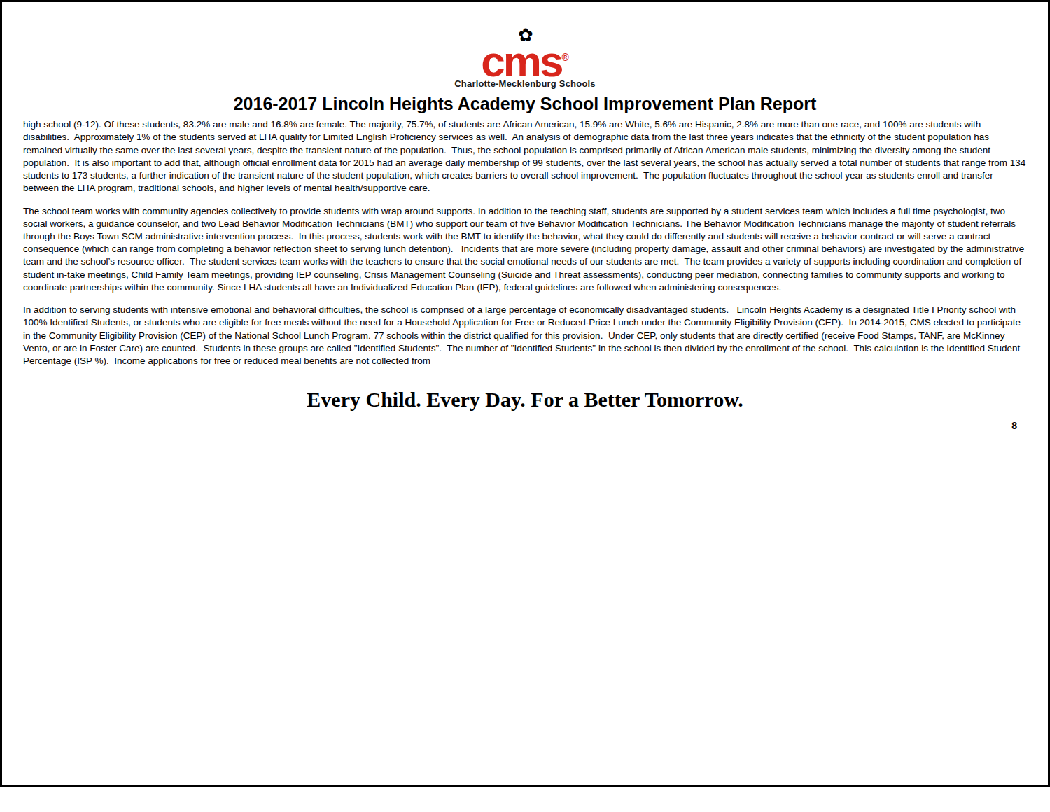✿ cms® Charlotte-Mecklenburg Schools
2016-2017 Lincoln Heights Academy School Improvement Plan Report
high school (9-12). Of these students, 83.2% are male and 16.8% are female. The majority, 75.7%, of students are African American, 15.9% are White, 5.6% are Hispanic, 2.8% are more than one race, and 100% are students with disabilities. Approximately 1% of the students served at LHA qualify for Limited English Proficiency services as well. An analysis of demographic data from the last three years indicates that the ethnicity of the student population has remained virtually the same over the last several years, despite the transient nature of the population. Thus, the school population is comprised primarily of African American male students, minimizing the diversity among the student population. It is also important to add that, although official enrollment data for 2015 had an average daily membership of 99 students, over the last several years, the school has actually served a total number of students that range from 134 students to 173 students, a further indication of the transient nature of the student population, which creates barriers to overall school improvement. The population fluctuates throughout the school year as students enroll and transfer between the LHA program, traditional schools, and higher levels of mental health/supportive care.
The school team works with community agencies collectively to provide students with wrap around supports. In addition to the teaching staff, students are supported by a student services team which includes a full time psychologist, two social workers, a guidance counselor, and two Lead Behavior Modification Technicians (BMT) who support our team of five Behavior Modification Technicians. The Behavior Modification Technicians manage the majority of student referrals through the Boys Town SCM administrative intervention process. In this process, students work with the BMT to identify the behavior, what they could do differently and students will receive a behavior contract or will serve a contract consequence (which can range from completing a behavior reflection sheet to serving lunch detention). Incidents that are more severe (including property damage, assault and other criminal behaviors) are investigated by the administrative team and the school’s resource officer. The student services team works with the teachers to ensure that the social emotional needs of our students are met. The team provides a variety of supports including coordination and completion of student in-take meetings, Child Family Team meetings, providing IEP counseling, Crisis Management Counseling (Suicide and Threat assessments), conducting peer mediation, connecting families to community supports and working to coordinate partnerships within the community. Since LHA students all have an Individualized Education Plan (IEP), federal guidelines are followed when administering consequences.
In addition to serving students with intensive emotional and behavioral difficulties, the school is comprised of a large percentage of economically disadvantaged students. Lincoln Heights Academy is a designated Title I Priority school with 100% Identified Students, or students who are eligible for free meals without the need for a Household Application for Free or Reduced-Price Lunch under the Community Eligibility Provision (CEP). In 2014-2015, CMS elected to participate in the Community Eligibility Provision (CEP) of the National School Lunch Program. 77 schools within the district qualified for this provision. Under CEP, only students that are directly certified (receive Food Stamps, TANF, are McKinney Vento, or are in Foster Care) are counted. Students in these groups are called "Identified Students". The number of "Identified Students" in the school is then divided by the enrollment of the school. This calculation is the Identified Student Percentage (ISP %). Income applications for free or reduced meal benefits are not collected from
Every Child. Every Day. For a Better Tomorrow.
8